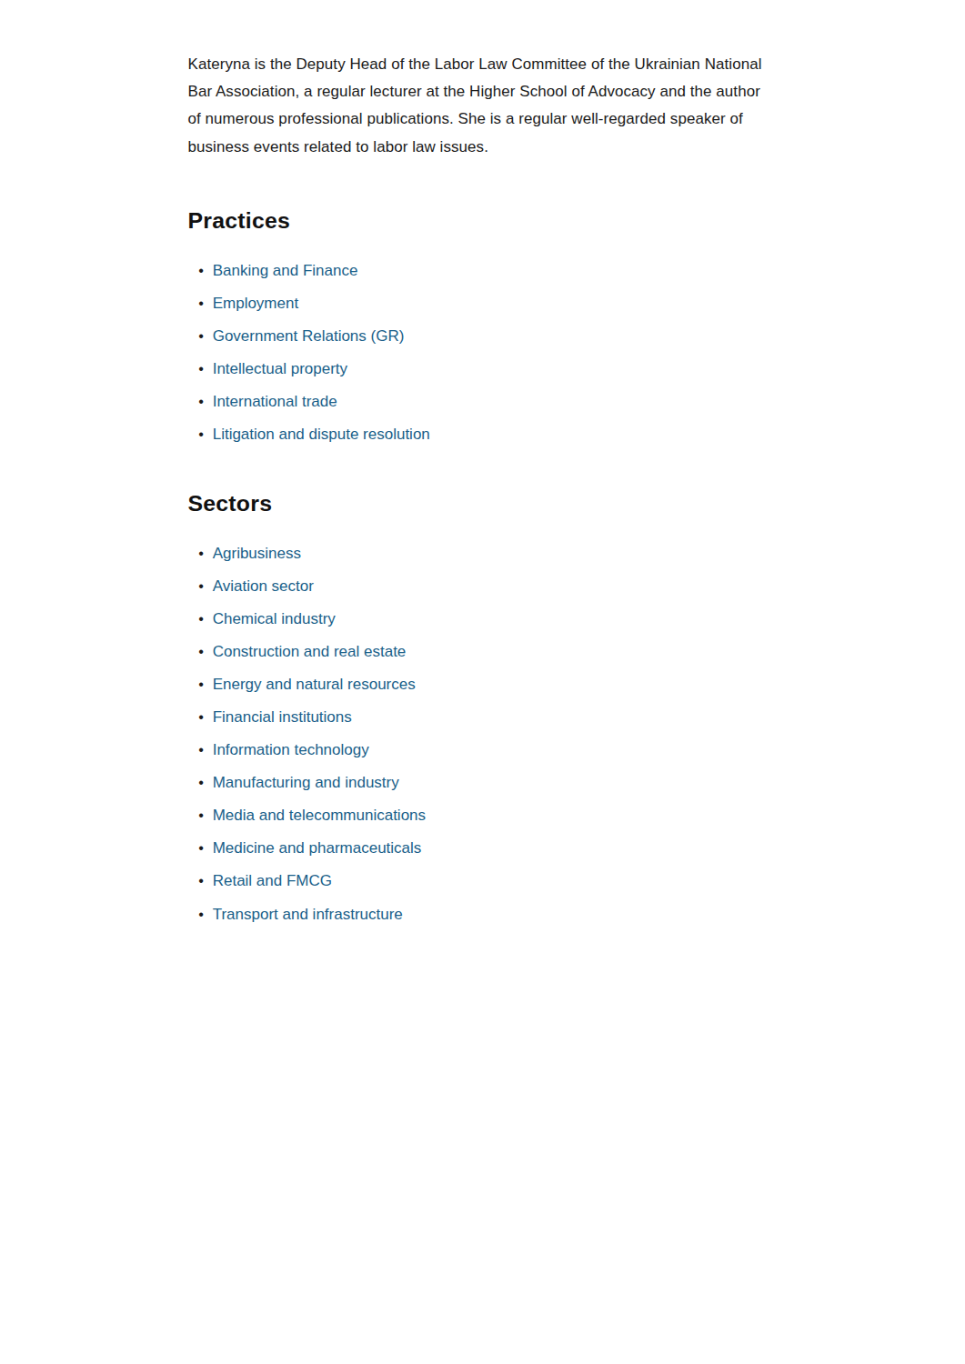Kateryna is the Deputy Head of the Labor Law Committee of the Ukrainian National Bar Association, a regular lecturer at the Higher School of Advocacy and the author of numerous professional publications. She is a regular well-regarded speaker of business events related to labor law issues.
Practices
Banking and Finance
Employment
Government Relations (GR)
Intellectual property
International trade
Litigation and dispute resolution
Sectors
Agribusiness
Aviation sector
Chemical industry
Construction and real estate
Energy and natural resources
Financial institutions
Information technology
Manufacturing and industry
Media and telecommunications
Medicine and pharmaceuticals
Retail and FMCG
Transport and infrastructure